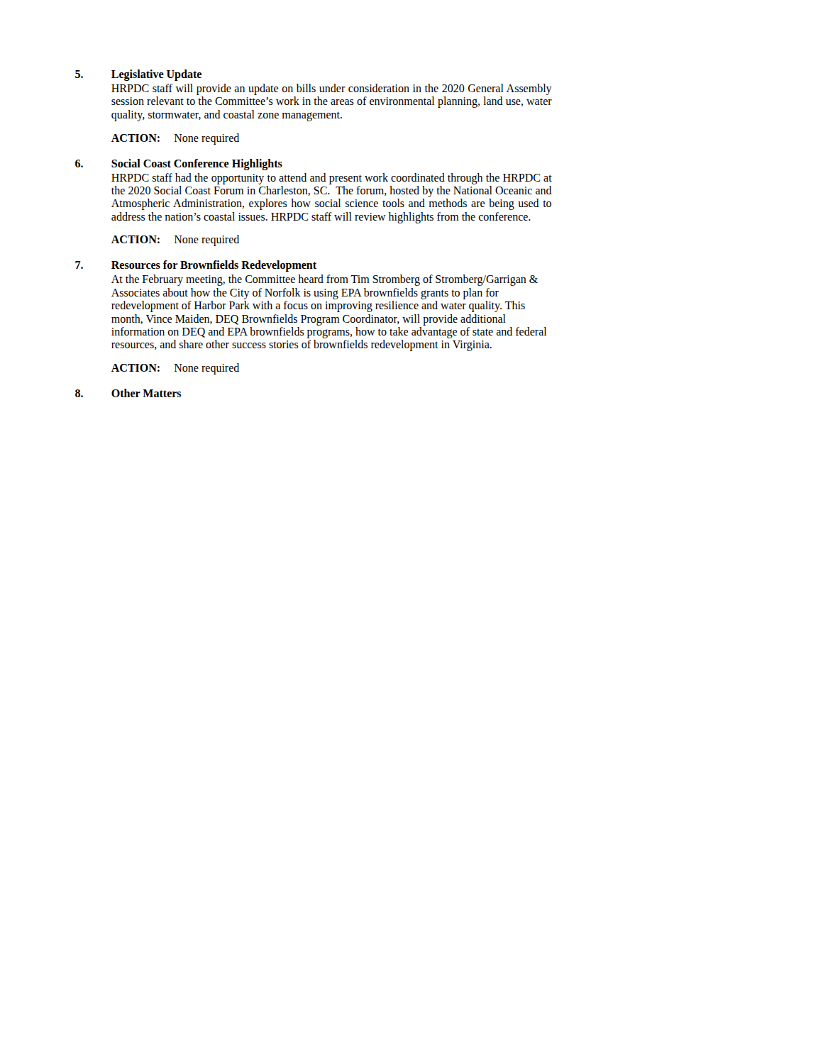5.
Legislative Update
HRPDC staff will provide an update on bills under consideration in the 2020 General Assembly session relevant to the Committee’s work in the areas of environmental planning, land use, water quality, stormwater, and coastal zone management.
ACTION: None required
6.
Social Coast Conference Highlights
HRPDC staff had the opportunity to attend and present work coordinated through the HRPDC at the 2020 Social Coast Forum in Charleston, SC. The forum, hosted by the National Oceanic and Atmospheric Administration, explores how social science tools and methods are being used to address the nation’s coastal issues. HRPDC staff will review highlights from the conference.
ACTION: None required
7.
Resources for Brownfields Redevelopment
At the February meeting, the Committee heard from Tim Stromberg of Stromberg/Garrigan & Associates about how the City of Norfolk is using EPA brownfields grants to plan for redevelopment of Harbor Park with a focus on improving resilience and water quality. This month, Vince Maiden, DEQ Brownfields Program Coordinator, will provide additional information on DEQ and EPA brownfields programs, how to take advantage of state and federal resources, and share other success stories of brownfields redevelopment in Virginia.
ACTION: None required
8.
Other Matters